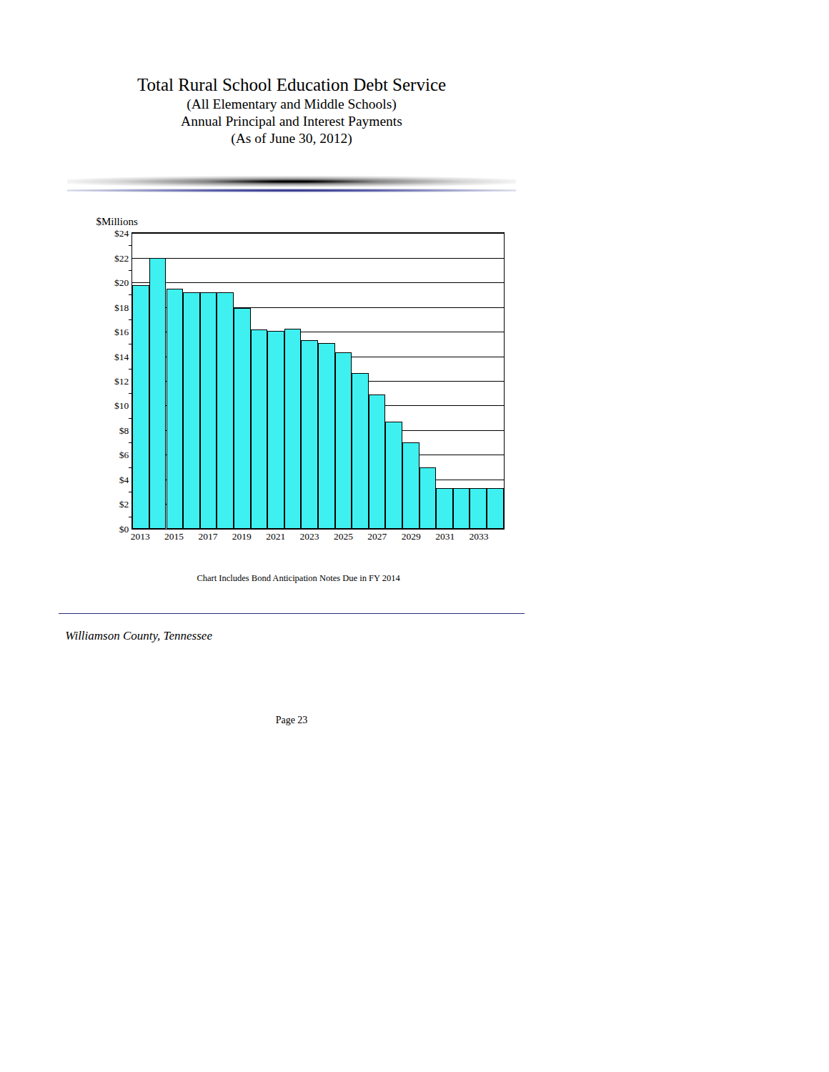Total Rural School Education Debt Service (All Elementary and Middle Schools) Annual Principal and Interest Payments (As of June 30, 2012)
$Millions
$24
$22
$20
$18
$16
$14
$12
$10
$8
$6
$4
$2
$0
2013 2015 2017 2019 2021 2023 2025 2027 2029 2031 2033
Chart Includes Bond Anticipation Notes Due in FY 2014
Williamson County, Tennessee
Page 23